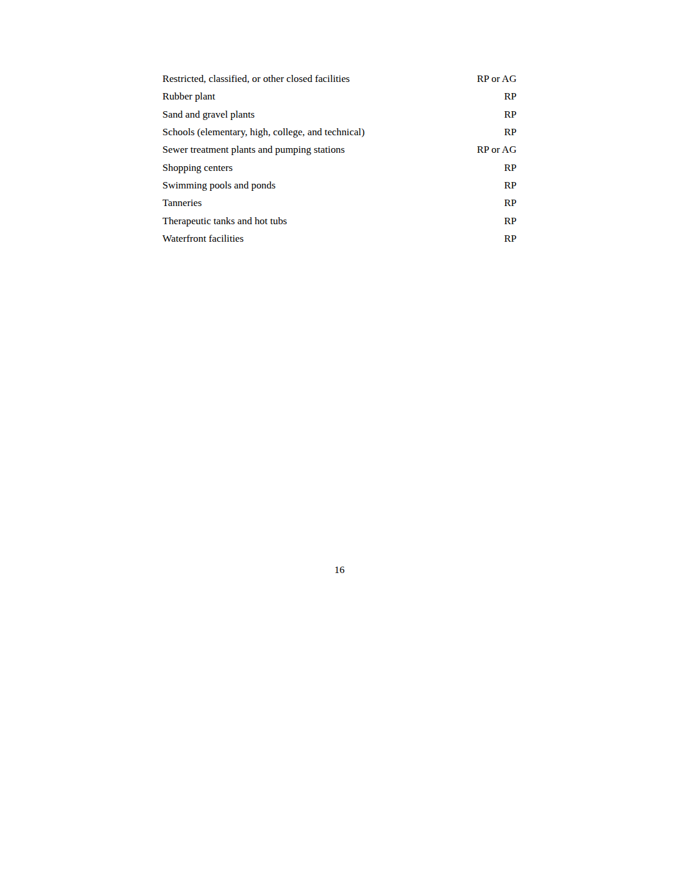| Restricted, classified, or other closed facilities | RP or AG |
| Rubber plant | RP |
| Sand and gravel plants | RP |
| Schools (elementary, high, college, and technical) | RP |
| Sewer treatment plants and pumping stations | RP or AG |
| Shopping centers | RP |
| Swimming pools and ponds | RP |
| Tanneries | RP |
| Therapeutic tanks and hot tubs | RP |
| Waterfront facilities | RP |
16